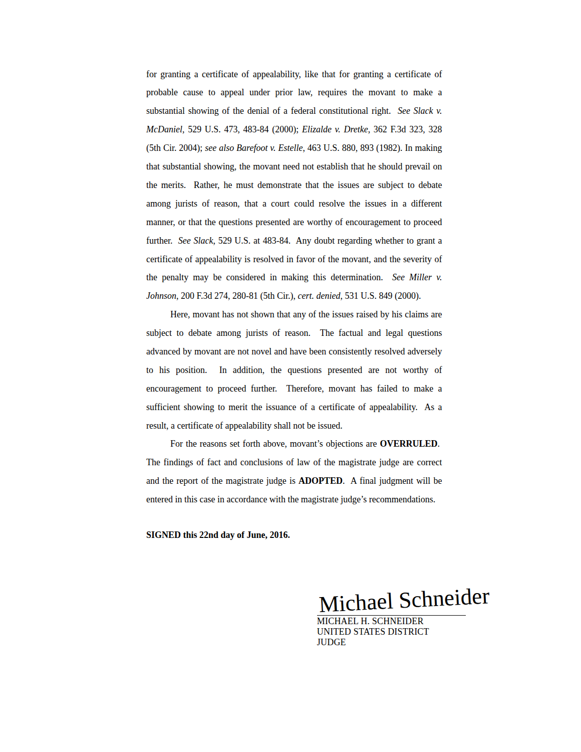for granting a certificate of appealability, like that for granting a certificate of probable cause to appeal under prior law, requires the movant to make a substantial showing of the denial of a federal constitutional right. See Slack v. McDaniel, 529 U.S. 473, 483-84 (2000); Elizalde v. Dretke, 362 F.3d 323, 328 (5th Cir. 2004); see also Barefoot v. Estelle, 463 U.S. 880, 893 (1982). In making that substantial showing, the movant need not establish that he should prevail on the merits. Rather, he must demonstrate that the issues are subject to debate among jurists of reason, that a court could resolve the issues in a different manner, or that the questions presented are worthy of encouragement to proceed further. See Slack, 529 U.S. at 483-84. Any doubt regarding whether to grant a certificate of appealability is resolved in favor of the movant, and the severity of the penalty may be considered in making this determination. See Miller v. Johnson, 200 F.3d 274, 280-81 (5th Cir.), cert. denied, 531 U.S. 849 (2000).
Here, movant has not shown that any of the issues raised by his claims are subject to debate among jurists of reason. The factual and legal questions advanced by movant are not novel and have been consistently resolved adversely to his position. In addition, the questions presented are not worthy of encouragement to proceed further. Therefore, movant has failed to make a sufficient showing to merit the issuance of a certificate of appealability. As a result, a certificate of appealability shall not be issued.
For the reasons set forth above, movant’s objections are OVERRULED. The findings of fact and conclusions of law of the magistrate judge are correct and the report of the magistrate judge is ADOPTED. A final judgment will be entered in this case in accordance with the magistrate judge’s recommendations.
SIGNED this 22nd day of June, 2016.
Michael Schneider
MICHAEL H. SCHNEIDER
UNITED STATES DISTRICT JUDGE